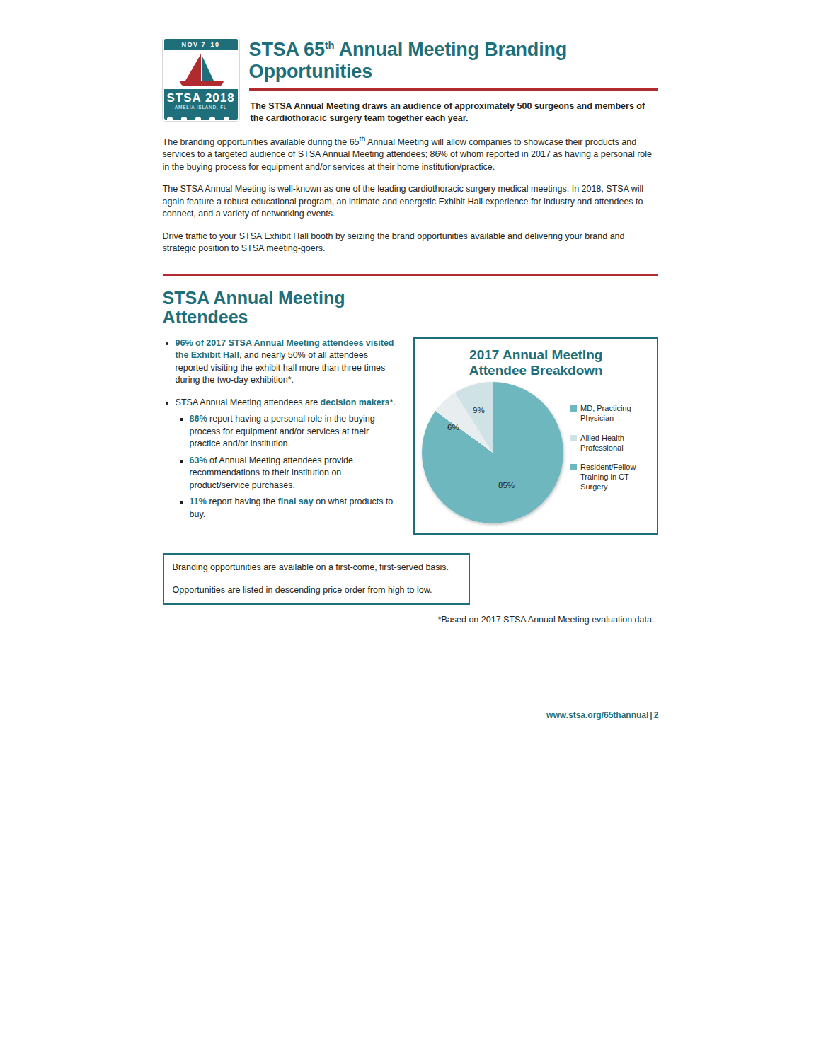NOV 7–10
STSA 2018
AMELIA ISLAND, FL
STSA 65th Annual Meeting Branding Opportunities
The STSA Annual Meeting draws an audience of approximately 500 surgeons and members of the cardiothoracic surgery team together each year.
The branding opportunities available during the 65th Annual Meeting will allow companies to showcase their products and services to a targeted audience of STSA Annual Meeting attendees; 86% of whom reported in 2017 as having a personal role in the buying process for equipment and/or services at their home institution/practice.
The STSA Annual Meeting is well-known as one of the leading cardiothoracic surgery medical meetings. In 2018, STSA will again feature a robust educational program, an intimate and energetic Exhibit Hall experience for industry and attendees to connect, and a variety of networking events.
Drive traffic to your STSA Exhibit Hall booth by seizing the brand opportunities available and delivering your brand and strategic position to STSA meeting-goers.
STSA Annual Meeting
Attendees
96% of 2017 STSA Annual Meeting attendees visited the Exhibit Hall, and nearly 50% of all attendees reported visiting the exhibit hall more than three times during the two-day exhibition*.
STSA Annual Meeting attendees are decision makers*.
86% report having a personal role in the buying process for equipment and/or services at their practice and/or institution.
63% of Annual Meeting attendees provide recommendations to their institution on product/service purchases.
11% report having the final say on what products to buy.
2017 Annual Meeting
Attendee Breakdown
85%
6%
9%
MD, Practicing Physician
Allied Health Professional
Resident/Fellow Training in CT Surgery
Branding opportunities are available on a first-come, first-served basis.
Opportunities are listed in descending price order from high to low.
*Based on 2017 STSA Annual Meeting evaluation data.
www.stsa.org/65thannual|2